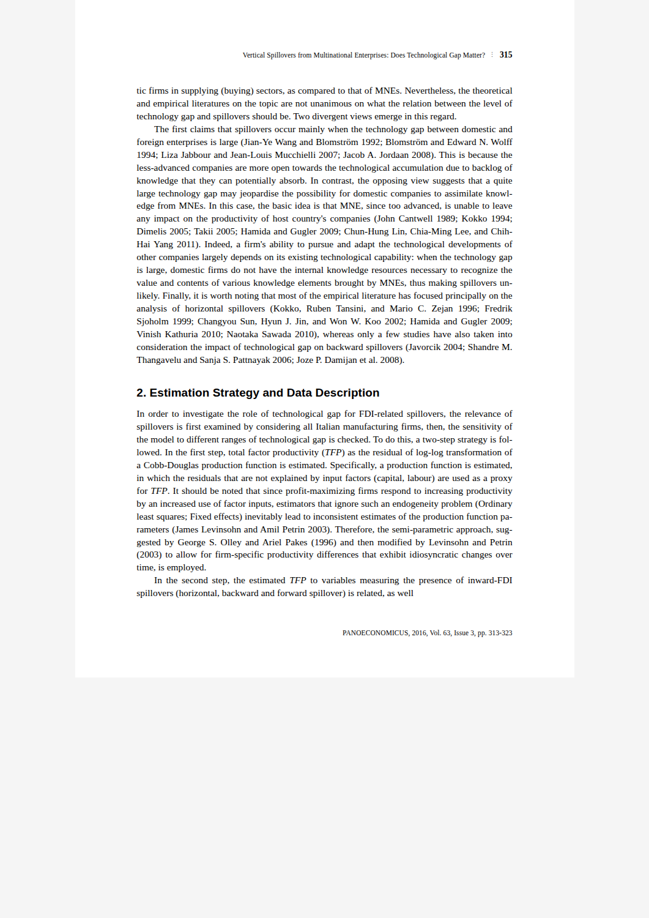Vertical Spillovers from Multinational Enterprises: Does Technological Gap Matter? ⋮ 315
tic firms in supplying (buying) sectors, as compared to that of MNEs. Nevertheless, the theoretical and empirical literatures on the topic are not unanimous on what the relation between the level of technology gap and spillovers should be. Two divergent views emerge in this regard.
The first claims that spillovers occur mainly when the technology gap between domestic and foreign enterprises is large (Jian-Ye Wang and Blomström 1992; Blomström and Edward N. Wolff 1994; Liza Jabbour and Jean-Louis Mucchielli 2007; Jacob A. Jordaan 2008). This is because the less-advanced companies are more open towards the technological accumulation due to backlog of knowledge that they can potentially absorb. In contrast, the opposing view suggests that a quite large technology gap may jeopardise the possibility for domestic companies to assimilate knowledge from MNEs. In this case, the basic idea is that MNE, since too advanced, is unable to leave any impact on the productivity of host country's companies (John Cantwell 1989; Kokko 1994; Dimelis 2005; Takii 2005; Hamida and Gugler 2009; Chun-Hung Lin, Chia-Ming Lee, and Chih-Hai Yang 2011). Indeed, a firm's ability to pursue and adapt the technological developments of other companies largely depends on its existing technological capability: when the technology gap is large, domestic firms do not have the internal knowledge resources necessary to recognize the value and contents of various knowledge elements brought by MNEs, thus making spillovers unlikely. Finally, it is worth noting that most of the empirical literature has focused principally on the analysis of horizontal spillovers (Kokko, Ruben Tansini, and Mario C. Zejan 1996; Fredrik Sjoholm 1999; Changyou Sun, Hyun J. Jin, and Won W. Koo 2002; Hamida and Gugler 2009; Vinish Kathuria 2010; Naotaka Sawada 2010), whereas only a few studies have also taken into consideration the impact of technological gap on backward spillovers (Javorcik 2004; Shandre M. Thangavelu and Sanja S. Pattnayak 2006; Joze P. Damijan et al. 2008).
2. Estimation Strategy and Data Description
In order to investigate the role of technological gap for FDI-related spillovers, the relevance of spillovers is first examined by considering all Italian manufacturing firms, then, the sensitivity of the model to different ranges of technological gap is checked. To do this, a two-step strategy is followed. In the first step, total factor productivity (TFP) as the residual of log-log transformation of a Cobb-Douglas production function is estimated. Specifically, a production function is estimated, in which the residuals that are not explained by input factors (capital, labour) are used as a proxy for TFP. It should be noted that since profit-maximizing firms respond to increasing productivity by an increased use of factor inputs, estimators that ignore such an endogeneity problem (Ordinary least squares; Fixed effects) inevitably lead to inconsistent estimates of the production function parameters (James Levinsohn and Amil Petrin 2003). Therefore, the semi-parametric approach, suggested by George S. Olley and Ariel Pakes (1996) and then modified by Levinsohn and Petrin (2003) to allow for firm-specific productivity differences that exhibit idiosyncratic changes over time, is employed.
In the second step, the estimated TFP to variables measuring the presence of inward-FDI spillovers (horizontal, backward and forward spillover) is related, as well
PANOECONOMICUS, 2016, Vol. 63, Issue 3, pp. 313-323